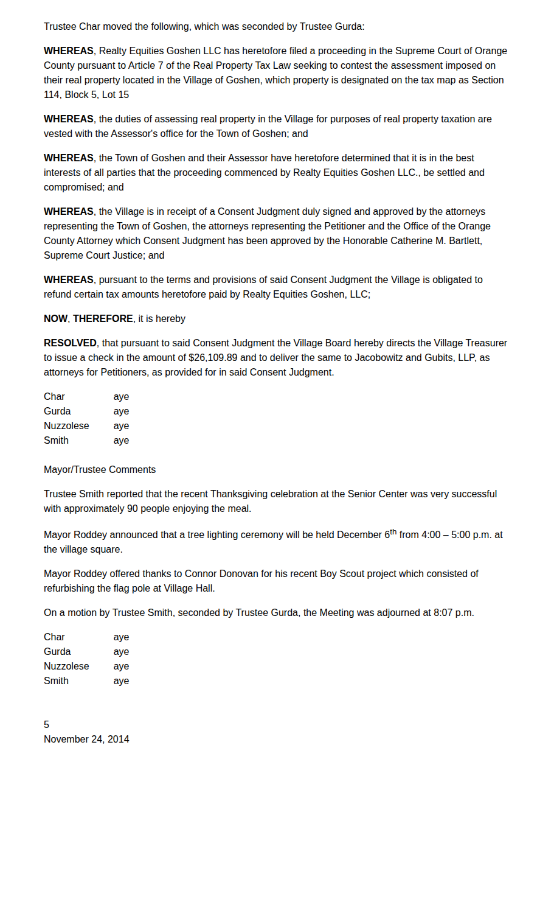Trustee Char moved the following, which was seconded by Trustee Gurda:
WHEREAS, Realty Equities Goshen LLC has heretofore filed a proceeding in the Supreme Court of Orange County pursuant to Article 7 of the Real Property Tax Law seeking to contest the assessment imposed on their real property located in the Village of Goshen, which property is designated on the tax map as Section 114, Block 5, Lot 15
WHEREAS, the duties of assessing real property in the Village for purposes of real property taxation are vested with the Assessor's office for the Town of Goshen; and
WHEREAS, the Town of Goshen and their Assessor have heretofore determined that it is in the best interests of all parties that the proceeding commenced by Realty Equities Goshen LLC., be settled and compromised; and
WHEREAS, the Village is in receipt of a Consent Judgment duly signed and approved by the attorneys representing the Town of Goshen, the attorneys representing the Petitioner and the Office of the Orange County Attorney which Consent Judgment has been approved by the Honorable Catherine M. Bartlett, Supreme Court Justice; and
WHEREAS, pursuant to the terms and provisions of said Consent Judgment the Village is obligated to refund certain tax amounts heretofore paid by Realty Equities Goshen, LLC;
NOW, THEREFORE, it is hereby
RESOLVED, that pursuant to said Consent Judgment the Village Board hereby directs the Village Treasurer to issue a check in the amount of $26,109.89 and to deliver the same to Jacobowitz and Gubits, LLP, as attorneys for Petitioners, as provided for in said Consent Judgment.
| Char | aye |
| Gurda | aye |
| Nuzzolese | aye |
| Smith | aye |
Mayor/Trustee Comments
Trustee Smith reported that the recent Thanksgiving celebration at the Senior Center was very successful with approximately 90 people enjoying the meal.
Mayor Roddey announced that a tree lighting ceremony will be held December 6th from 4:00 – 5:00 p.m. at the village square.
Mayor Roddey offered thanks to Connor Donovan for his recent Boy Scout project which consisted of refurbishing the flag pole at Village Hall.
On a motion by Trustee Smith, seconded by Trustee Gurda, the Meeting was adjourned at 8:07 p.m.
| Char | aye |
| Gurda | aye |
| Nuzzolese | aye |
| Smith | aye |
5
November 24, 2014